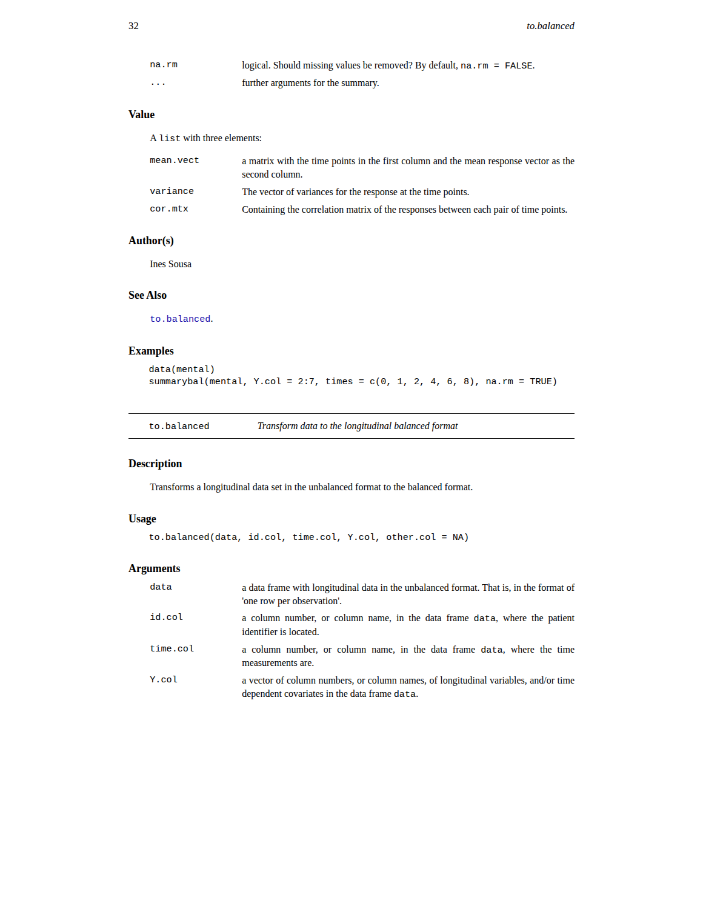32 to.balanced
na.rm
logical. Should missing values be removed? By default, na.rm = FALSE.
...
further arguments for the summary.
Value
A list with three elements:
mean.vect
a matrix with the time points in the first column and the mean response vector as the second column.
variance
The vector of variances for the response at the time points.
cor.mtx
Containing the correlation matrix of the responses between each pair of time points.
Author(s)
Ines Sousa
See Also
to.balanced.
Examples
data(mental)
summarybal(mental, Y.col = 2:7, times = c(0, 1, 2, 4, 6, 8), na.rm = TRUE)
to.balanced Transform data to the longitudinal balanced format
Description
Transforms a longitudinal data set in the unbalanced format to the balanced format.
Usage
to.balanced(data, id.col, time.col, Y.col, other.col = NA)
Arguments
data
a data frame with longitudinal data in the unbalanced format. That is, in the format of 'one row per observation'.
id.col
a column number, or column name, in the data frame data, where the patient identifier is located.
time.col
a column number, or column name, in the data frame data, where the time measurements are.
Y.col
a vector of column numbers, or column names, of longitudinal variables, and/or time dependent covariates in the data frame data.